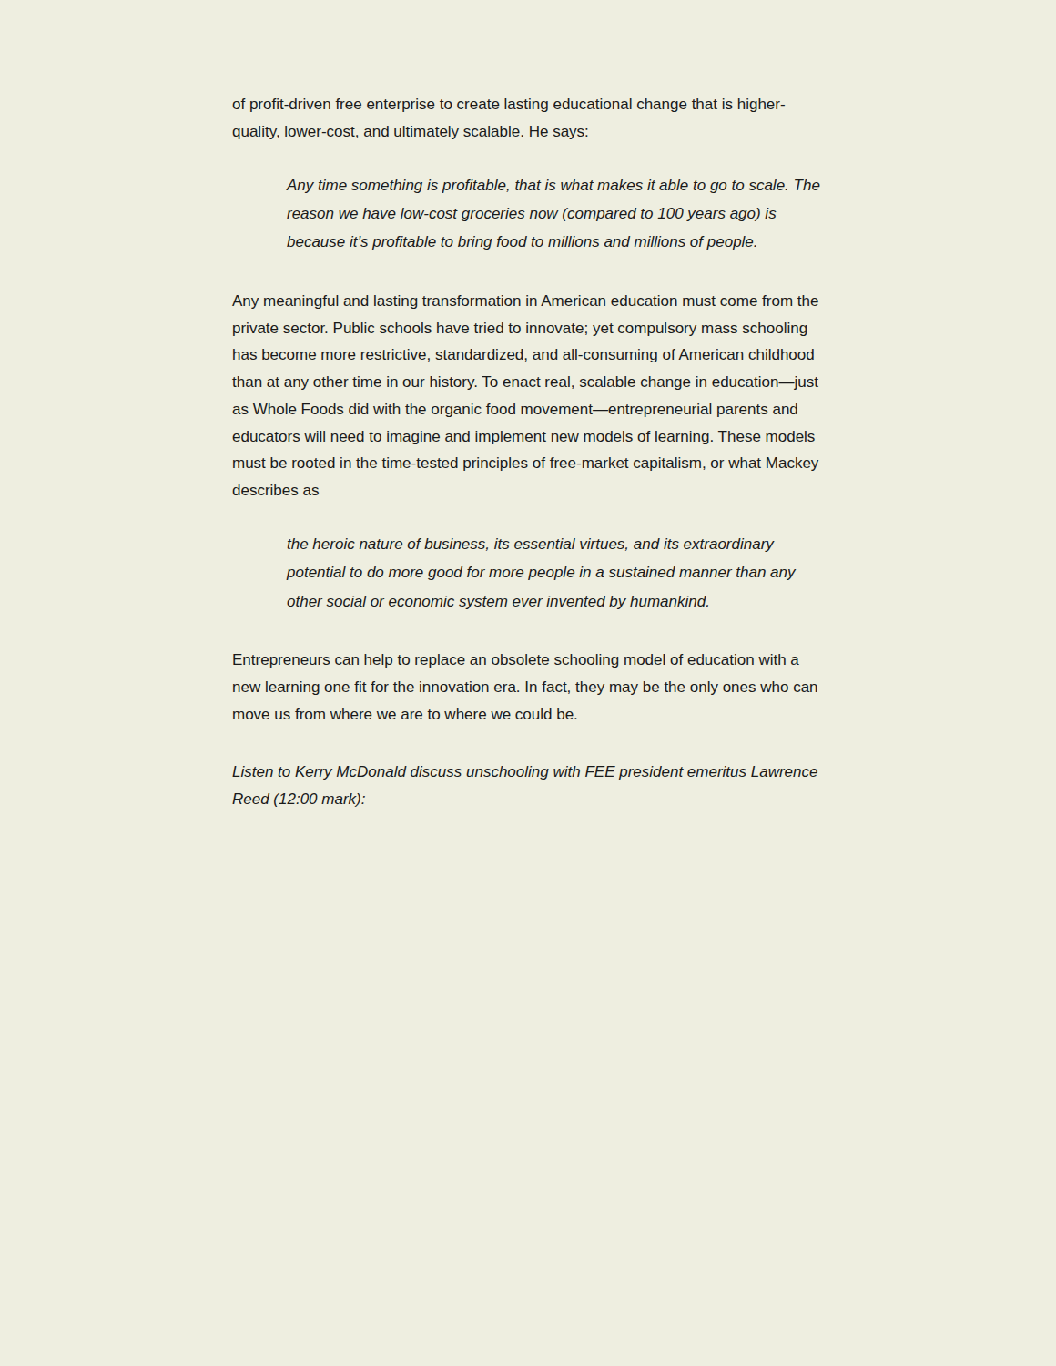of profit-driven free enterprise to create lasting educational change that is higher-quality, lower-cost, and ultimately scalable. He says:
Any time something is profitable, that is what makes it able to go to scale. The reason we have low-cost groceries now (compared to 100 years ago) is because it’s profitable to bring food to millions and millions of people.
Any meaningful and lasting transformation in American education must come from the private sector. Public schools have tried to innovate; yet compulsory mass schooling has become more restrictive, standardized, and all-consuming of American childhood than at any other time in our history. To enact real, scalable change in education—just as Whole Foods did with the organic food movement—entrepreneurial parents and educators will need to imagine and implement new models of learning. These models must be rooted in the time-tested principles of free-market capitalism, or what Mackey describes as
the heroic nature of business, its essential virtues, and its extraordinary potential to do more good for more people in a sustained manner than any other social or economic system ever invented by humankind.
Entrepreneurs can help to replace an obsolete schooling model of education with a new learning one fit for the innovation era. In fact, they may be the only ones who can move us from where we are to where we could be.
Listen to Kerry McDonald discuss unschooling with FEE president emeritus Lawrence Reed (12:00 mark):